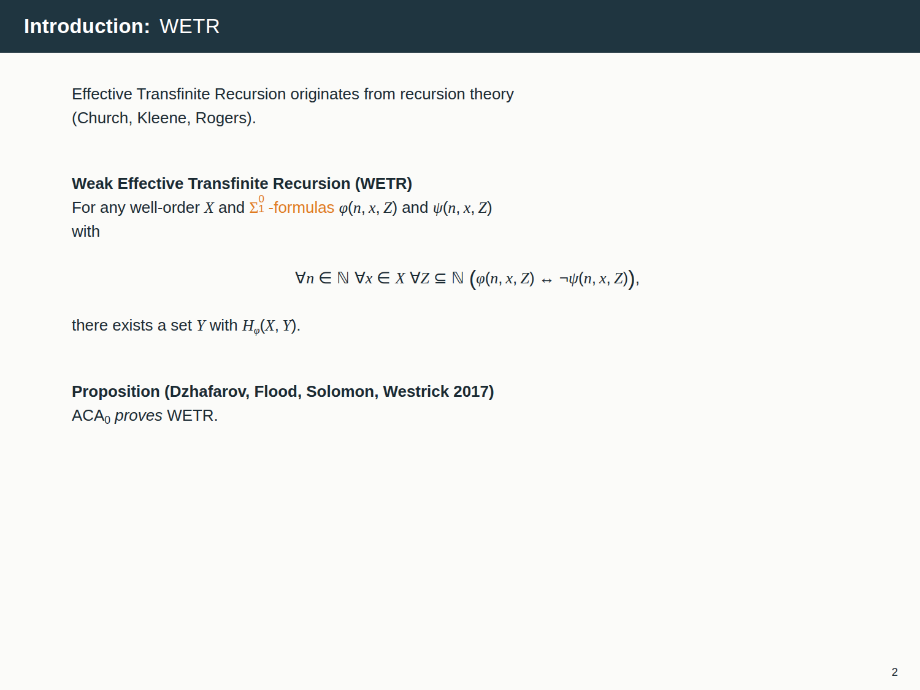Introduction: WETR
Effective Transfinite Recursion originates from recursion theory
(Church, Kleene, Rogers).
Weak Effective Transfinite Recursion (WETR)
For any well-order X and Σ 01-formulas φ(n, x, Z) and ψ(n, x, Z)
with
∀n ∈ ℕ ∀x ∈ X ∀Z ⊆ ℕ (φ(n, x, Z) ↔ ¬ψ(n, x, Z)),
there exists a set Y with Hφ(X, Y).
Proposition (Dzhafarov, Flood, Solomon, Westrick 2017)
ACA0 proves WETR.
2